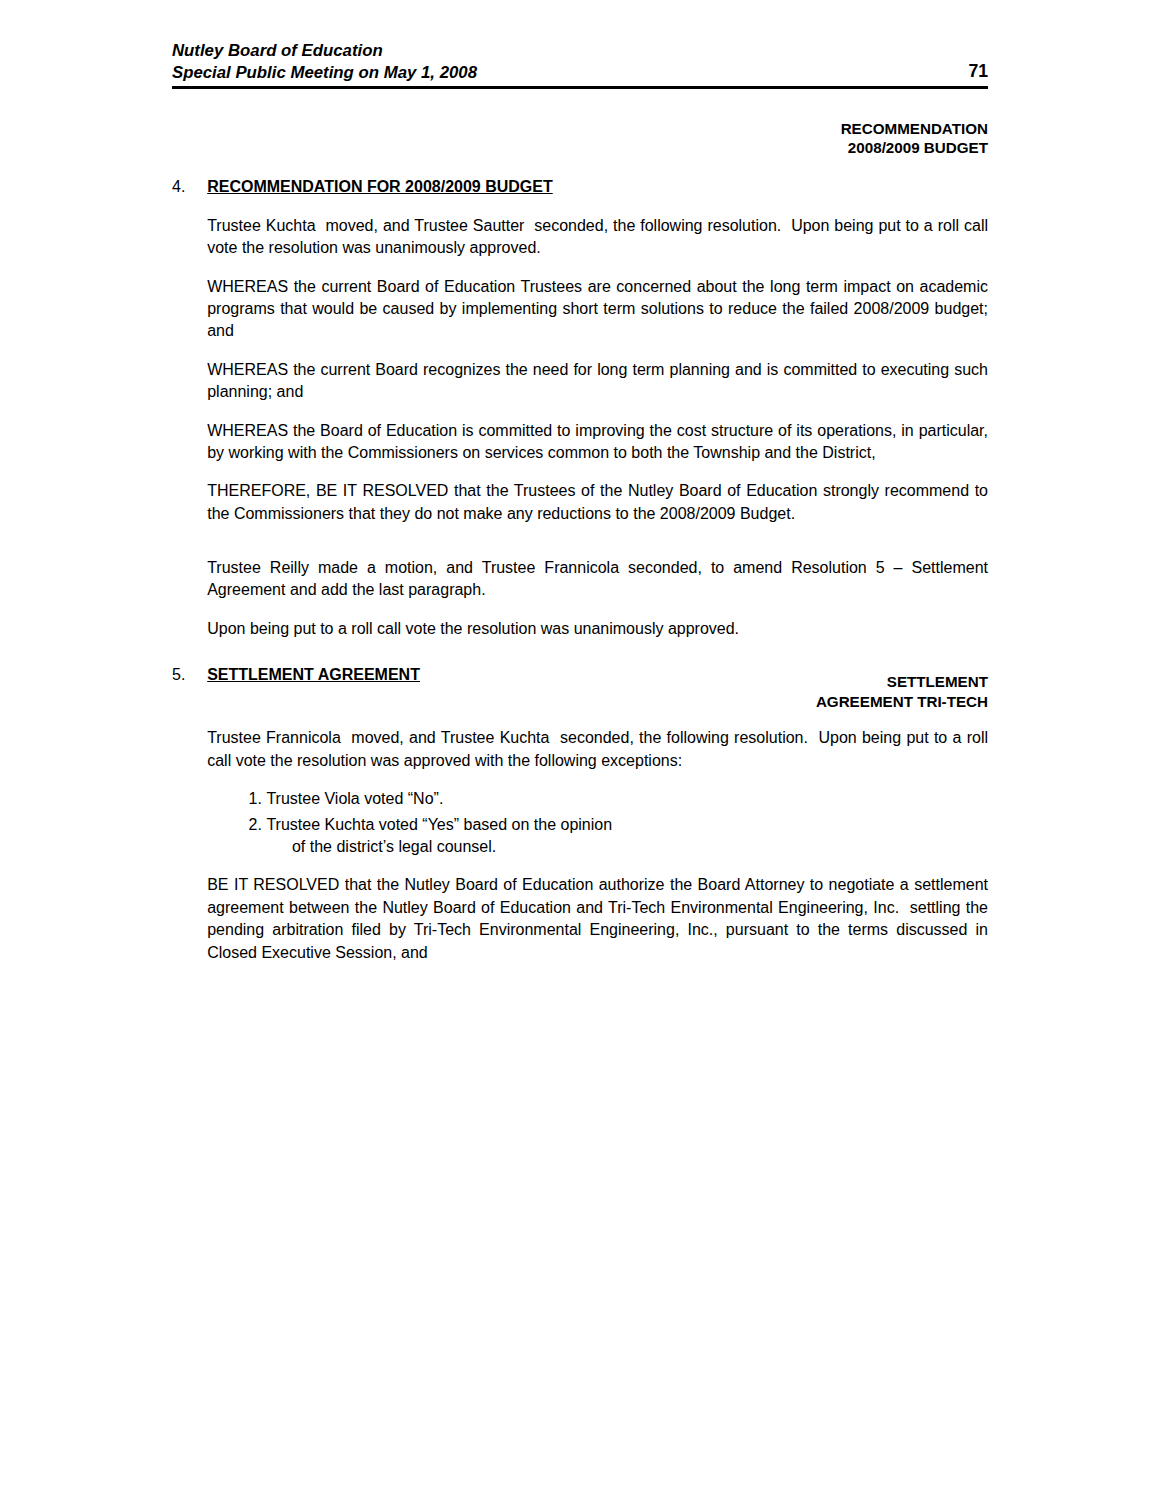Nutley Board of Education
Special Public Meeting on May 1, 2008
71
RECOMMENDATION
2008/2009 BUDGET
4. RECOMMENDATION FOR 2008/2009 BUDGET
Trustee Kuchta moved, and Trustee Sautter seconded, the following resolution. Upon being put to a roll call vote the resolution was unanimously approved.
WHEREAS the current Board of Education Trustees are concerned about the long term impact on academic programs that would be caused by implementing short term solutions to reduce the failed 2008/2009 budget; and
WHEREAS the current Board recognizes the need for long term planning and is committed to executing such planning; and
WHEREAS the Board of Education is committed to improving the cost structure of its operations, in particular, by working with the Commissioners on services common to both the Township and the District,
THEREFORE, BE IT RESOLVED that the Trustees of the Nutley Board of Education strongly recommend to the Commissioners that they do not make any reductions to the 2008/2009 Budget.
Trustee Reilly made a motion, and Trustee Frannicola seconded, to amend Resolution 5 – Settlement Agreement and add the last paragraph.
Upon being put to a roll call vote the resolution was unanimously approved.
SETTLEMENT
AGREEMENT TRI-TECH
5. SETTLEMENT AGREEMENT
Trustee Frannicola moved, and Trustee Kuchta seconded, the following resolution. Upon being put to a roll call vote the resolution was approved with the following exceptions:
Trustee Viola voted “No”.
Trustee Kuchta voted “Yes” based on the opinion of the district’s legal counsel.
BE IT RESOLVED that the Nutley Board of Education authorize the Board Attorney to negotiate a settlement agreement between the Nutley Board of Education and Tri-Tech Environmental Engineering, Inc. settling the pending arbitration filed by Tri-Tech Environmental Engineering, Inc., pursuant to the terms discussed in Closed Executive Session, and